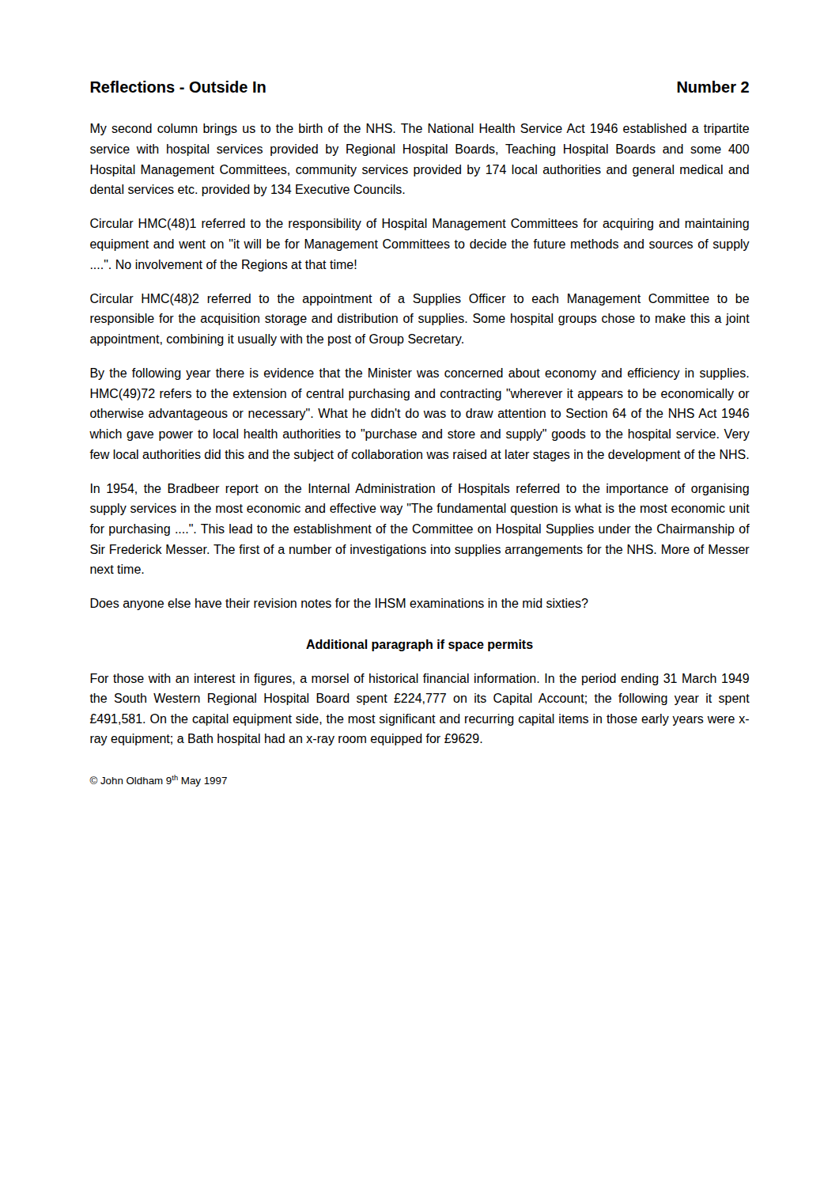Reflections - Outside In Number 2
My second column brings us to the birth of the NHS. The National Health Service Act 1946 established a tripartite service with hospital services provided by Regional Hospital Boards, Teaching Hospital Boards and some 400 Hospital Management Committees, community services provided by 174 local authorities and general medical and dental services etc. provided by 134 Executive Councils.
Circular HMC(48)1 referred to the responsibility of Hospital Management Committees for acquiring and maintaining equipment and went on "it will be for Management Committees to decide the future methods and sources of supply ....". No involvement of the Regions at that time!
Circular HMC(48)2 referred to the appointment of a Supplies Officer to each Management Committee to be responsible for the acquisition storage and distribution of supplies. Some hospital groups chose to make this a joint appointment, combining it usually with the post of Group Secretary.
By the following year there is evidence that the Minister was concerned about economy and efficiency in supplies. HMC(49)72 refers to the extension of central purchasing and contracting "wherever it appears to be economically or otherwise advantageous or necessary". What he didn't do was to draw attention to Section 64 of the NHS Act 1946 which gave power to local health authorities to "purchase and store and supply" goods to the hospital service. Very few local authorities did this and the subject of collaboration was raised at later stages in the development of the NHS.
In 1954, the Bradbeer report on the Internal Administration of Hospitals referred to the importance of organising supply services in the most economic and effective way "The fundamental question is what is the most economic unit for purchasing ....". This lead to the establishment of the Committee on Hospital Supplies under the Chairmanship of Sir Frederick Messer. The first of a number of investigations into supplies arrangements for the NHS. More of Messer next time.
Does anyone else have their revision notes for the IHSM examinations in the mid sixties?
Additional paragraph if space permits
For those with an interest in figures, a morsel of historical financial information. In the period ending 31 March 1949 the South Western Regional Hospital Board spent £224,777 on its Capital Account; the following year it spent £491,581. On the capital equipment side, the most significant and recurring capital items in those early years were x-ray equipment; a Bath hospital had an x-ray room equipped for £9629.
© John Oldham 9th May 1997